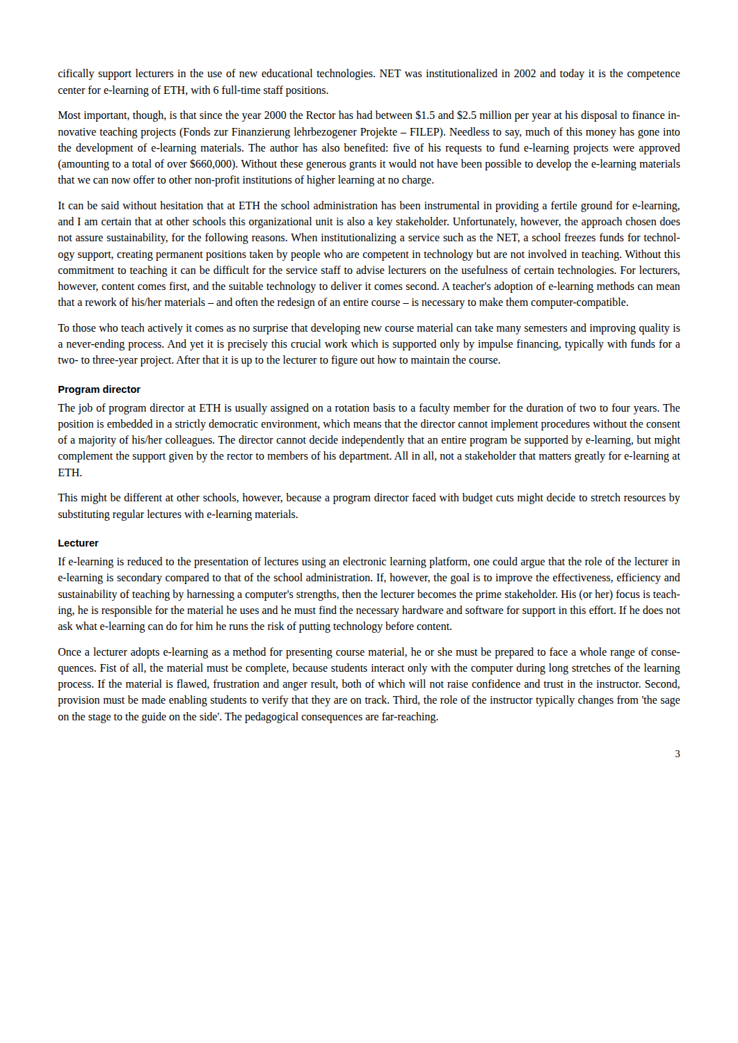cifically support lecturers in the use of new educational technologies. NET was institutionalized in 2002 and today it is the competence center for e-learning of ETH, with 6 full-time staff positions.
Most important, though, is that since the year 2000 the Rector has had between $1.5 and $2.5 million per year at his disposal to finance innovative teaching projects (Fonds zur Finanzierung lehrbezogener Projekte – FILEP). Needless to say, much of this money has gone into the development of e-learning materials. The author has also benefited: five of his requests to fund e-learning projects were approved (amounting to a total of over $660,000). Without these generous grants it would not have been possible to develop the e-learning materials that we can now offer to other non-profit institutions of higher learning at no charge.
It can be said without hesitation that at ETH the school administration has been instrumental in providing a fertile ground for e-learning, and I am certain that at other schools this organizational unit is also a key stakeholder. Unfortunately, however, the approach chosen does not assure sustainability, for the following reasons. When institutionalizing a service such as the NET, a school freezes funds for technology support, creating permanent positions taken by people who are competent in technology but are not involved in teaching. Without this commitment to teaching it can be difficult for the service staff to advise lecturers on the usefulness of certain technologies. For lecturers, however, content comes first, and the suitable technology to deliver it comes second. A teacher's adoption of e-learning methods can mean that a rework of his/her materials – and often the redesign of an entire course – is necessary to make them computer-compatible.
To those who teach actively it comes as no surprise that developing new course material can take many semesters and improving quality is a never-ending process. And yet it is precisely this crucial work which is supported only by impulse financing, typically with funds for a two- to three-year project. After that it is up to the lecturer to figure out how to maintain the course.
Program director
The job of program director at ETH is usually assigned on a rotation basis to a faculty member for the duration of two to four years. The position is embedded in a strictly democratic environment, which means that the director cannot implement procedures without the consent of a majority of his/her colleagues. The director cannot decide independently that an entire program be supported by e-learning, but might complement the support given by the rector to members of his department. All in all, not a stakeholder that matters greatly for e-learning at ETH.
This might be different at other schools, however, because a program director faced with budget cuts might decide to stretch resources by substituting regular lectures with e-learning materials.
Lecturer
If e-learning is reduced to the presentation of lectures using an electronic learning platform, one could argue that the role of the lecturer in e-learning is secondary compared to that of the school administration. If, however, the goal is to improve the effectiveness, efficiency and sustainability of teaching by harnessing a computer's strengths, then the lecturer becomes the prime stakeholder. His (or her) focus is teaching, he is responsible for the material he uses and he must find the necessary hardware and software for support in this effort. If he does not ask what e-learning can do for him he runs the risk of putting technology before content.
Once a lecturer adopts e-learning as a method for presenting course material, he or she must be prepared to face a whole range of consequences. Fist of all, the material must be complete, because students interact only with the computer during long stretches of the learning process. If the material is flawed, frustration and anger result, both of which will not raise confidence and trust in the instructor. Second, provision must be made enabling students to verify that they are on track. Third, the role of the instructor typically changes from 'the sage on the stage to the guide on the side'. The pedagogical consequences are far-reaching.
3